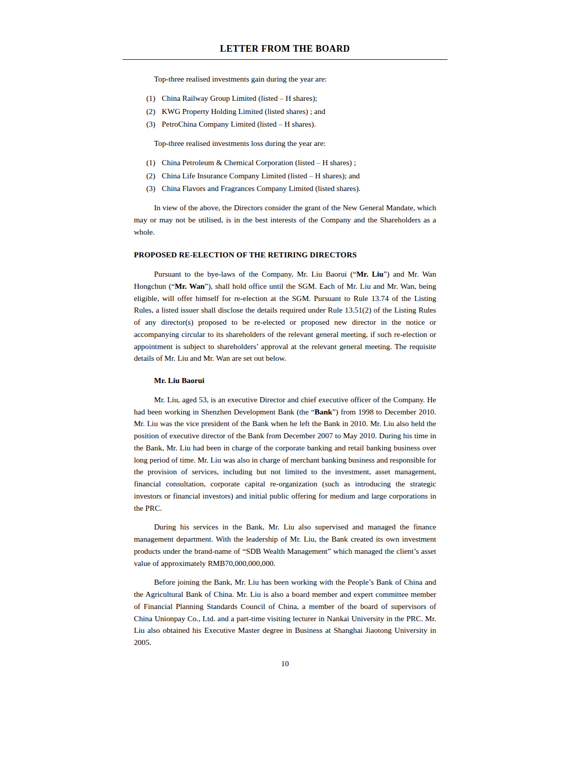LETTER FROM THE BOARD
Top-three realised investments gain during the year are:
(1)
China Railway Group Limited (listed – H shares);
(2)
KWG Property Holding Limited (listed shares) ; and
(3)
PetroChina Company Limited (listed – H shares).
Top-three realised investments loss during the year are:
(1)
China Petroleum & Chemical Corporation (listed – H shares) ;
(2)
China Life Insurance Company Limited (listed – H shares); and
(3)
China Flavors and Fragrances Company Limited (listed shares).
In view of the above, the Directors consider the grant of the New General Mandate, which may or may not be utilised, is in the best interests of the Company and the Shareholders as a whole.
Proposed Re-election of the Retiring Directors
Pursuant to the bye-laws of the Company, Mr. Liu Baorui (“Mr. Liu”) and Mr. Wan Hongchun (“Mr. Wan”), shall hold office until the SGM. Each of Mr. Liu and Mr. Wan, being eligible, will offer himself for re-election at the SGM. Pursuant to Rule 13.74 of the Listing Rules, a listed issuer shall disclose the details required under Rule 13.51(2) of the Listing Rules of any director(s) proposed to be re-elected or proposed new director in the notice or accompanying circular to its shareholders of the relevant general meeting, if such re-election or appointment is subject to shareholders’ approval at the relevant general meeting. The requisite details of Mr. Liu and Mr. Wan are set out below.
Mr. Liu Baorui
Mr. Liu, aged 53, is an executive Director and chief executive officer of the Company. He had been working in Shenzhen Development Bank (the “Bank”) from 1998 to December 2010. Mr. Liu was the vice president of the Bank when he left the Bank in 2010. Mr. Liu also held the position of executive director of the Bank from December 2007 to May 2010. During his time in the Bank, Mr. Liu had been in charge of the corporate banking and retail banking business over long period of time. Mr. Liu was also in charge of merchant banking business and responsible for the provision of services, including but not limited to the investment, asset management, financial consultation, corporate capital re-organization (such as introducing the strategic investors or financial investors) and initial public offering for medium and large corporations in the PRC.
During his services in the Bank, Mr. Liu also supervised and managed the finance management department. With the leadership of Mr. Liu, the Bank created its own investment products under the brand-name of “SDB Wealth Management” which managed the client’s asset value of approximately RMB70,000,000,000.
Before joining the Bank, Mr. Liu has been working with the People’s Bank of China and the Agricultural Bank of China. Mr. Liu is also a board member and expert committee member of Financial Planning Standards Council of China, a member of the board of supervisors of China Unionpay Co., Ltd. and a part-time visiting lecturer in Nankai University in the PRC. Mr. Liu also obtained his Executive Master degree in Business at Shanghai Jiaotong University in 2005.
10